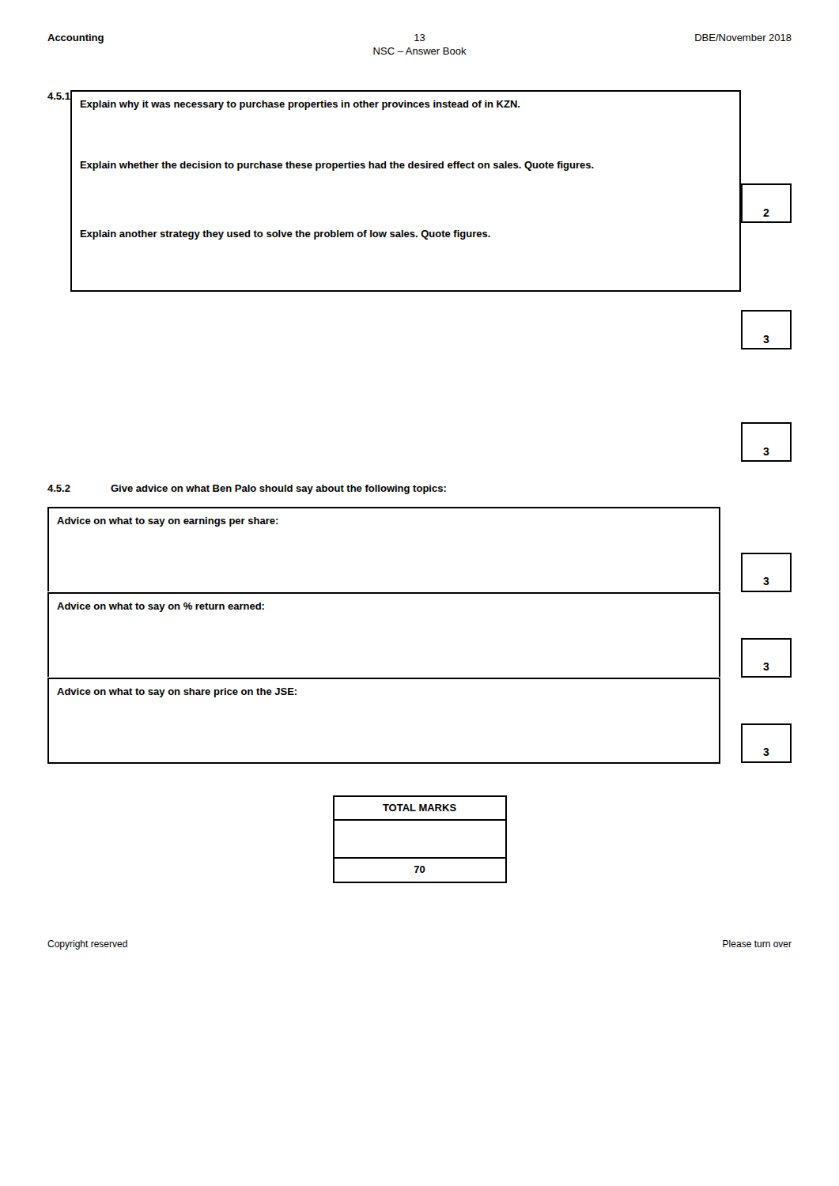Accounting
13
NSC – Answer Book
DBE/November 2018
| 4.5.1 | Explain why it was necessary to purchase properties in other provinces instead of in KZN. Explain whether the decision to purchase these properties had the desired effect on sales. Quote figures. Explain another strategy they used to solve the problem of low sales. Quote figures. | 2 3 3 |
4.5.2 Give advice on what Ben Palo should say about the following topics:
| Advice on what to say on earnings per share: | 3 |
| Advice on what to say on % return earned: | 3 |
| Advice on what to say on share price on the JSE: | 3 |
| TOTAL MARKS |
| 70 |
Copyright reserved
Please turn over